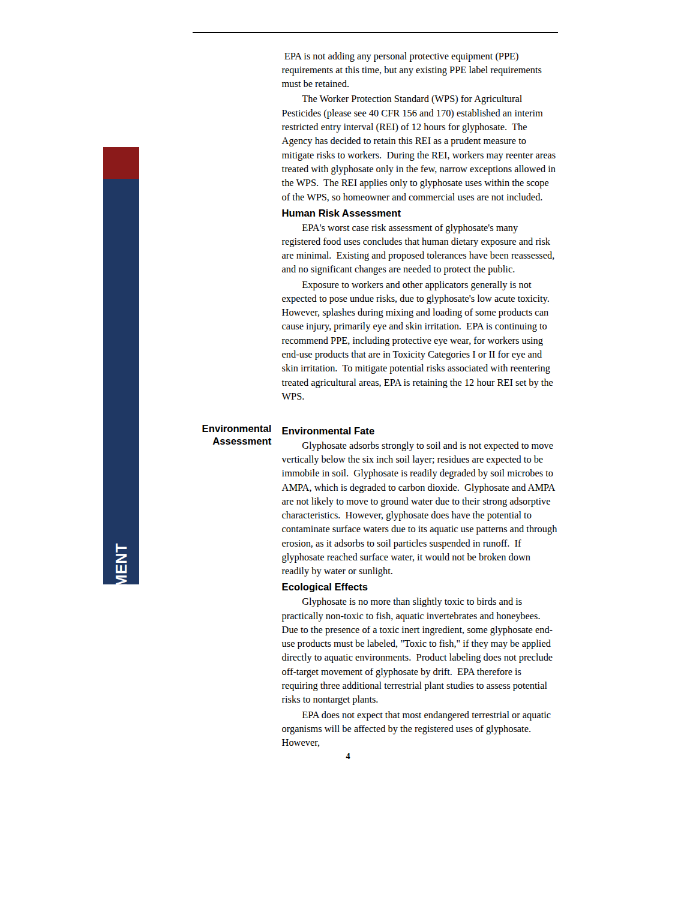US EPA ARCHIVE DOCUMENT
EPA is not adding any personal protective equipment (PPE) requirements at this time, but any existing PPE label requirements must be retained.
The Worker Protection Standard (WPS) for Agricultural Pesticides (please see 40 CFR 156 and 170) established an interim restricted entry interval (REI) of 12 hours for glyphosate. The Agency has decided to retain this REI as a prudent measure to mitigate risks to workers. During the REI, workers may reenter areas treated with glyphosate only in the few, narrow exceptions allowed in the WPS. The REI applies only to glyphosate uses within the scope of the WPS, so homeowner and commercial uses are not included.
Human Risk Assessment
EPA's worst case risk assessment of glyphosate's many registered food uses concludes that human dietary exposure and risk are minimal. Existing and proposed tolerances have been reassessed, and no significant changes are needed to protect the public.
Exposure to workers and other applicators generally is not expected to pose undue risks, due to glyphosate's low acute toxicity. However, splashes during mixing and loading of some products can cause injury, primarily eye and skin irritation. EPA is continuing to recommend PPE, including protective eye wear, for workers using end-use products that are in Toxicity Categories I or II for eye and skin irritation. To mitigate potential risks associated with reentering treated agricultural areas, EPA is retaining the 12 hour REI set by the WPS.
Environmental
Assessment
Environmental Fate
Glyphosate adsorbs strongly to soil and is not expected to move vertically below the six inch soil layer; residues are expected to be immobile in soil. Glyphosate is readily degraded by soil microbes to AMPA, which is degraded to carbon dioxide. Glyphosate and AMPA are not likely to move to ground water due to their strong adsorptive characteristics. However, glyphosate does have the potential to contaminate surface waters due to its aquatic use patterns and through erosion, as it adsorbs to soil particles suspended in runoff. If glyphosate reached surface water, it would not be broken down readily by water or sunlight.
Ecological Effects
Glyphosate is no more than slightly toxic to birds and is practically non-toxic to fish, aquatic invertebrates and honeybees. Due to the presence of a toxic inert ingredient, some glyphosate end-use products must be labeled, "Toxic to fish," if they may be applied directly to aquatic environments. Product labeling does not preclude off-target movement of glyphosate by drift. EPA therefore is requiring three additional terrestrial plant studies to assess potential risks to nontarget plants.
EPA does not expect that most endangered terrestrial or aquatic organisms will be affected by the registered uses of glyphosate. However,
4